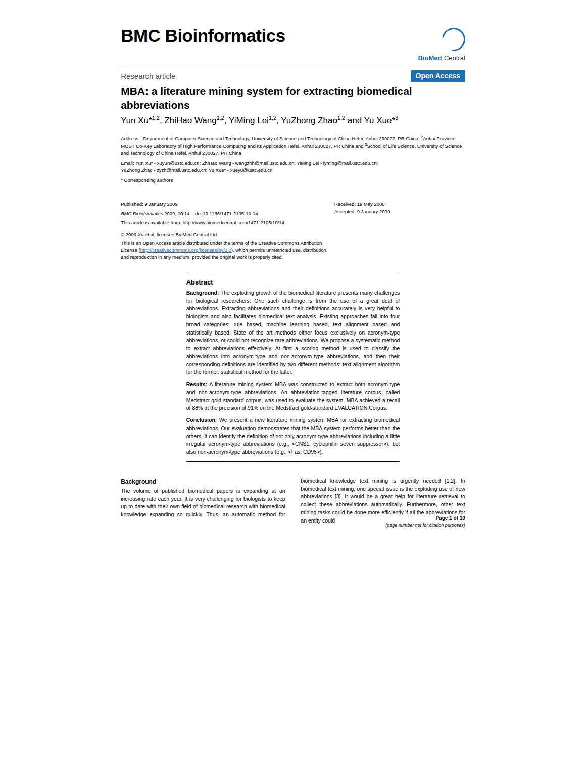BMC Bioinformatics
BioMed Central
Research article
Open Access
MBA: a literature mining system for extracting biomedical abbreviations
Yun Xu*1,2, ZhiHao Wang1,2, YiMing Lei1,2, YuZhong Zhao1,2 and Yu Xue*3
Address: 1Department of Computer Science and Technology, University of Science and Technology of China Hefei, Anhui 230027, PR China, 2Anhui Province-MOST Co-Key Laboratory of High Performance Computing and Its Application Hefei, Anhui 230027, PR China and 3School of Life Science, University of Science and Technology of China Hefei, Anhui 230027, PR China
Email: Yun Xu* - xuyun@ustc.edu.cn; ZhiHao Wang - wangzhh@mail.ustc.edu.cn; YiMing Lei - lyming@mail.ustc.edu.cn;
YuZhong Zhao - zyzh@mail.ustc.edu.cn; Yu Xue* - xueyu@ustc.edu.cn
* Corresponding authors
Published: 9 January 2009
BMC Bioinformatics 2009, 10:14 doi:10.1186/1471-2105-10-14
This article is available from: http://www.biomedcentral.com/1471-2105/10/14
© 2009 Xu et al; licensee BioMed Central Ltd.
This is an Open Access article distributed under the terms of the Creative Commons Attribution License (http://creativecommons.org/licenses/by/2.0), which permits unrestricted use, distribution, and reproduction in any medium, provided the original work is properly cited.
Received: 19 May 2008
Accepted: 9 January 2009
Abstract
Background: The exploding growth of the biomedical literature presents many challenges for biological researchers. One such challenge is from the use of a great deal of abbreviations. Extracting abbreviations and their definitions accurately is very helpful to biologists and also facilitates biomedical text analysis. Existing approaches fall into four broad categories: rule based, machine learning based, text alignment based and statistically based. State of the art methods either focus exclusively on acronym-type abbreviations, or could not recognize rare abbreviations. We propose a systematic method to extract abbreviations effectively. At first a scoring method is used to classify the abbreviations into acronym-type and non-acronym-type abbreviations, and then their corresponding definitions are identified by two different methods: text alignment algorithm for the former, statistical method for the latter.
Results: A literature mining system MBA was constructed to extract both acronym-type and non-acronym-type abbreviations. An abbreviation-tagged literature corpus, called Medstract gold standard corpus, was used to evaluate the system. MBA achieved a recall of 88% at the precision of 91% on the Medstract gold-standard EVALUATION Corpus.
Conclusion: We present a new literature mining system MBA for extracting biomedical abbreviations. Our evaluation demonstrates that the MBA system performs better than the others. It can identify the definition of not only acronym-type abbreviations including a little irregular acronym-type abbreviations (e.g., <CNS1, cyclophilin seven suppressor>), but also non-acronym-type abbreviations (e.g., <Fas, CD95>).
Background
The volume of published biomedical papers is expanding at an increasing rate each year. It is very challenging for biologists to keep up to date with their own field of biomedical research with biomedical knowledge expanding so quickly. Thus, an automatic method for biomedical knowledge text mining is urgently needed [1,2]. In biomedical text mining, one special issue is the exploding use of new abbreviations [3]. It would be a great help for literature retrieval to collect these abbreviations automatically. Furthermore, other text mining tasks could be done more efficiently if all the abbreviations for an entity could
Page 1 of 10
(page number not for citation purposes)